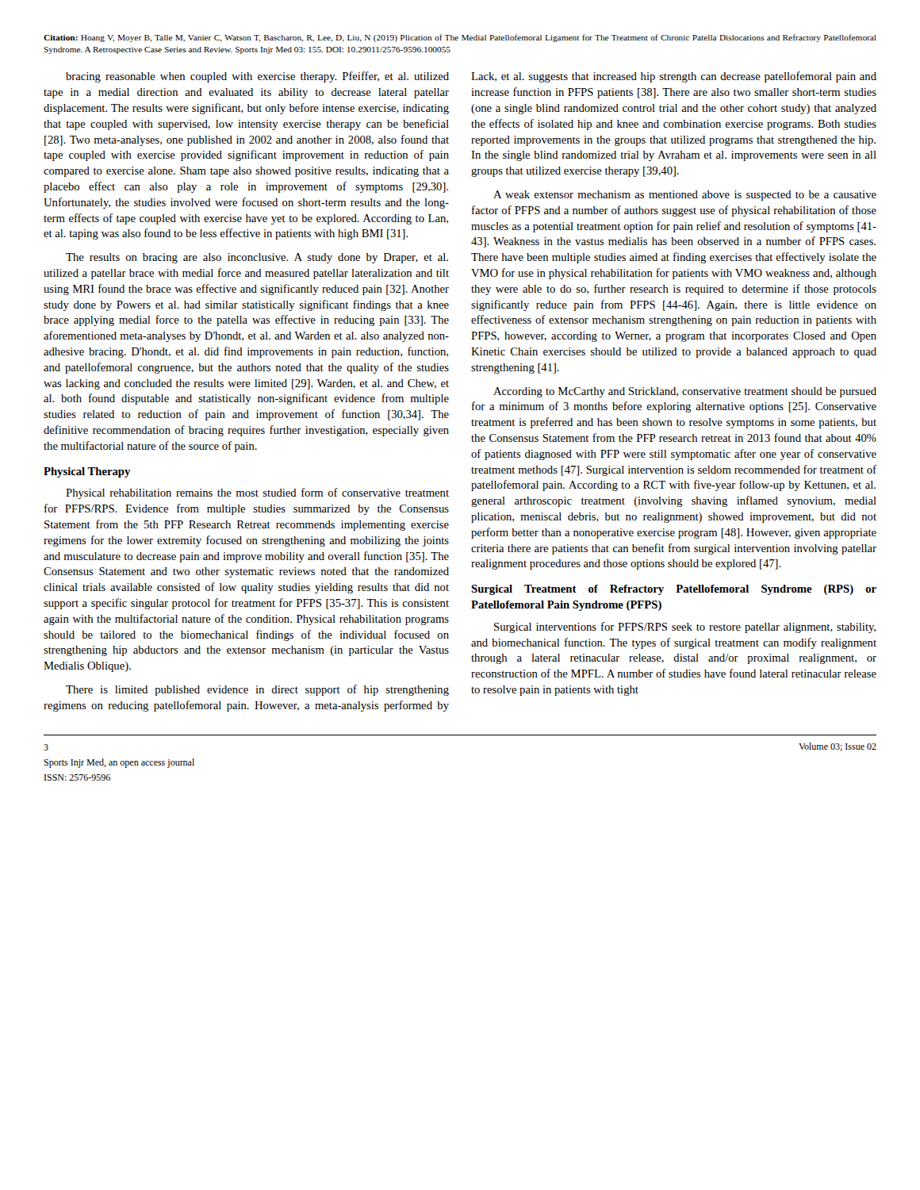Citation: Hoang V, Moyer B, Talle M, Vanier C, Watson T, Bascharon, R, Lee, D, Liu, N (2019) Plication of The Medial Patellofemoral Ligament for The Treatment of Chronic Patella Dislocations and Refractory Patellofemoral Syndrome. A Retrospective Case Series and Review. Sports Injr Med 03: 155. DOI: 10.29011/2576-9596.100055
bracing reasonable when coupled with exercise therapy. Pfeiffer, et al. utilized tape in a medial direction and evaluated its ability to decrease lateral patellar displacement. The results were significant, but only before intense exercise, indicating that tape coupled with supervised, low intensity exercise therapy can be beneficial [28]. Two meta-analyses, one published in 2002 and another in 2008, also found that tape coupled with exercise provided significant improvement in reduction of pain compared to exercise alone. Sham tape also showed positive results, indicating that a placebo effect can also play a role in improvement of symptoms [29,30]. Unfortunately, the studies involved were focused on short-term results and the long-term effects of tape coupled with exercise have yet to be explored. According to Lan, et al. taping was also found to be less effective in patients with high BMI [31].
The results on bracing are also inconclusive. A study done by Draper, et al. utilized a patellar brace with medial force and measured patellar lateralization and tilt using MRI found the brace was effective and significantly reduced pain [32]. Another study done by Powers et al. had similar statistically significant findings that a knee brace applying medial force to the patella was effective in reducing pain [33]. The aforementioned meta-analyses by D'hondt, et al. and Warden et al. also analyzed non-adhesive bracing. D'hondt, et al. did find improvements in pain reduction, function, and patellofemoral congruence, but the authors noted that the quality of the studies was lacking and concluded the results were limited [29]. Warden, et al. and Chew, et al. both found disputable and statistically non-significant evidence from multiple studies related to reduction of pain and improvement of function [30,34]. The definitive recommendation of bracing requires further investigation, especially given the multifactorial nature of the source of pain.
Physical Therapy
Physical rehabilitation remains the most studied form of conservative treatment for PFPS/RPS. Evidence from multiple studies summarized by the Consensus Statement from the 5th PFP Research Retreat recommends implementing exercise regimens for the lower extremity focused on strengthening and mobilizing the joints and musculature to decrease pain and improve mobility and overall function [35]. The Consensus Statement and two other systematic reviews noted that the randomized clinical trials available consisted of low quality studies yielding results that did not support a specific singular protocol for treatment for PFPS [35-37]. This is consistent again with the multifactorial nature of the condition. Physical rehabilitation programs should be tailored to the biomechanical findings of the individual focused on strengthening hip abductors and the extensor mechanism (in particular the Vastus Medialis Oblique).
There is limited published evidence in direct support of hip strengthening regimens on reducing patellofemoral pain. However, a meta-analysis performed by Lack, et al. suggests that increased hip strength can decrease patellofemoral pain and increase function in PFPS patients [38]. There are also two smaller short-term studies (one a single blind randomized control trial and the other cohort study) that analyzed the effects of isolated hip and knee and combination exercise programs. Both studies reported improvements in the groups that utilized programs that strengthened the hip. In the single blind randomized trial by Avraham et al. improvements were seen in all groups that utilized exercise therapy [39,40].
A weak extensor mechanism as mentioned above is suspected to be a causative factor of PFPS and a number of authors suggest use of physical rehabilitation of those muscles as a potential treatment option for pain relief and resolution of symptoms [41-43]. Weakness in the vastus medialis has been observed in a number of PFPS cases. There have been multiple studies aimed at finding exercises that effectively isolate the VMO for use in physical rehabilitation for patients with VMO weakness and, although they were able to do so, further research is required to determine if those protocols significantly reduce pain from PFPS [44-46]. Again, there is little evidence on effectiveness of extensor mechanism strengthening on pain reduction in patients with PFPS, however, according to Werner, a program that incorporates Closed and Open Kinetic Chain exercises should be utilized to provide a balanced approach to quad strengthening [41].
According to McCarthy and Strickland, conservative treatment should be pursued for a minimum of 3 months before exploring alternative options [25]. Conservative treatment is preferred and has been shown to resolve symptoms in some patients, but the Consensus Statement from the PFP research retreat in 2013 found that about 40% of patients diagnosed with PFP were still symptomatic after one year of conservative treatment methods [47]. Surgical intervention is seldom recommended for treatment of patellofemoral pain. According to a RCT with five-year follow-up by Kettunen, et al. general arthroscopic treatment (involving shaving inflamed synovium, medial plication, meniscal debris, but no realignment) showed improvement, but did not perform better than a nonoperative exercise program [48]. However, given appropriate criteria there are patients that can benefit from surgical intervention involving patellar realignment procedures and those options should be explored [47].
Surgical Treatment of Refractory Patellofemoral Syndrome (RPS) or Patellofemoral Pain Syndrome (PFPS)
Surgical interventions for PFPS/RPS seek to restore patellar alignment, stability, and biomechanical function. The types of surgical treatment can modify realignment through a lateral retinacular release, distal and/or proximal realignment, or reconstruction of the MPFL. A number of studies have found lateral retinacular release to resolve pain in patients with tight
3
Sports Injr Med, an open access journal
ISSN: 2576-9596
Volume 03; Issue 02